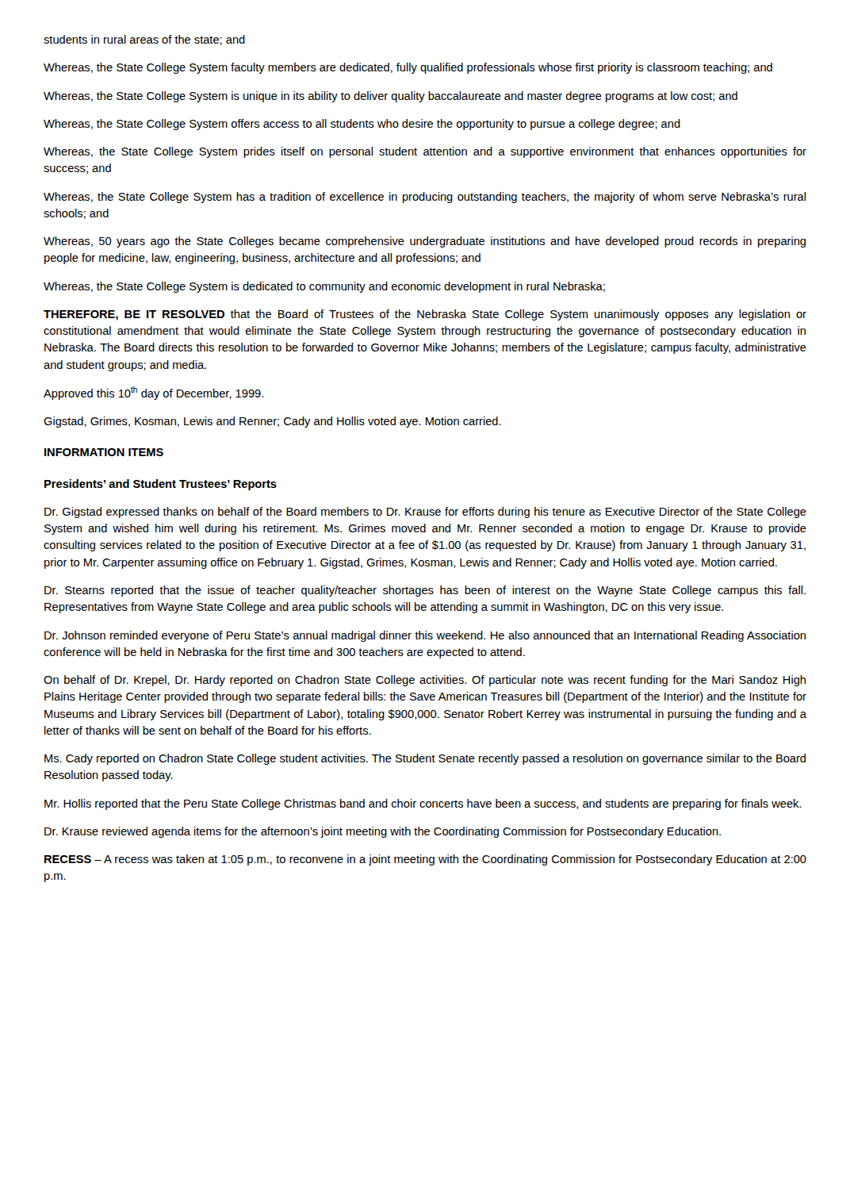students in rural areas of the state; and
Whereas, the State College System faculty members are dedicated, fully qualified professionals whose first priority is classroom teaching; and
Whereas, the State College System is unique in its ability to deliver quality baccalaureate and master degree programs at low cost; and
Whereas, the State College System offers access to all students who desire the opportunity to pursue a college degree; and
Whereas, the State College System prides itself on personal student attention and a supportive environment that enhances opportunities for success; and
Whereas, the State College System has a tradition of excellence in producing outstanding teachers, the majority of whom serve Nebraska’s rural schools; and
Whereas, 50 years ago the State Colleges became comprehensive undergraduate institutions and have developed proud records in preparing people for medicine, law, engineering, business, architecture and all professions; and
Whereas, the State College System is dedicated to community and economic development in rural Nebraska;
THEREFORE, BE IT RESOLVED that the Board of Trustees of the Nebraska State College System unanimously opposes any legislation or constitutional amendment that would eliminate the State College System through restructuring the governance of postsecondary education in Nebraska. The Board directs this resolution to be forwarded to Governor Mike Johanns; members of the Legislature; campus faculty, administrative and student groups; and media.
Approved this 10th day of December, 1999.
Gigstad, Grimes, Kosman, Lewis and Renner; Cady and Hollis voted aye. Motion carried.
INFORMATION ITEMS
Presidents’ and Student Trustees’ Reports
Dr. Gigstad expressed thanks on behalf of the Board members to Dr. Krause for efforts during his tenure as Executive Director of the State College System and wished him well during his retirement. Ms. Grimes moved and Mr. Renner seconded a motion to engage Dr. Krause to provide consulting services related to the position of Executive Director at a fee of $1.00 (as requested by Dr. Krause) from January 1 through January 31, prior to Mr. Carpenter assuming office on February 1. Gigstad, Grimes, Kosman, Lewis and Renner; Cady and Hollis voted aye. Motion carried.
Dr. Stearns reported that the issue of teacher quality/teacher shortages has been of interest on the Wayne State College campus this fall. Representatives from Wayne State College and area public schools will be attending a summit in Washington, DC on this very issue.
Dr. Johnson reminded everyone of Peru State’s annual madrigal dinner this weekend. He also announced that an International Reading Association conference will be held in Nebraska for the first time and 300 teachers are expected to attend.
On behalf of Dr. Krepel, Dr. Hardy reported on Chadron State College activities. Of particular note was recent funding for the Mari Sandoz High Plains Heritage Center provided through two separate federal bills: the Save American Treasures bill (Department of the Interior) and the Institute for Museums and Library Services bill (Department of Labor), totaling $900,000. Senator Robert Kerrey was instrumental in pursuing the funding and a letter of thanks will be sent on behalf of the Board for his efforts.
Ms. Cady reported on Chadron State College student activities. The Student Senate recently passed a resolution on governance similar to the Board Resolution passed today.
Mr. Hollis reported that the Peru State College Christmas band and choir concerts have been a success, and students are preparing for finals week.
Dr. Krause reviewed agenda items for the afternoon’s joint meeting with the Coordinating Commission for Postsecondary Education.
RECESS – A recess was taken at 1:05 p.m., to reconvene in a joint meeting with the Coordinating Commission for Postsecondary Education at 2:00 p.m.